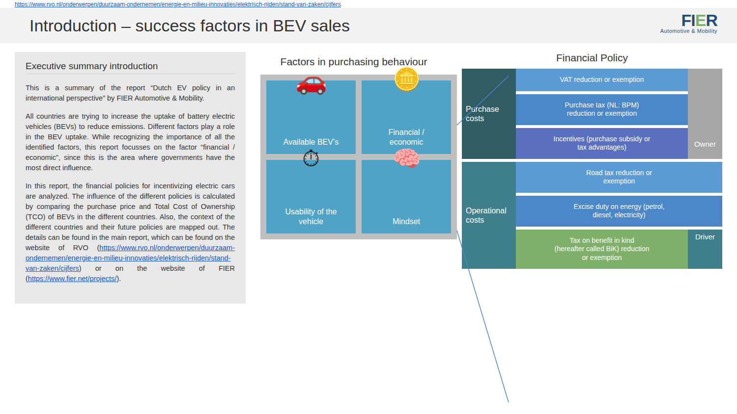https://www.rvo.nl/onderwerpen/duurzaam-ondernemen/energie-en-milieu-innovaties/elektrisch-rijden/stand-van-zaken/cijfers
Introduction – success factors in BEV sales
FIER
Automotive & Mobility
Executive summary introduction
This is a summary of the report “Dutch EV policy in an international perspective” by FIER Automotive & Mobility.
All countries are trying to increase the uptake of battery electric vehicles (BEVs) to reduce emissions. Different factors play a role in the BEV uptake. While recognizing the importance of all the identified factors, this report focusses on the factor “financial / economic”, since this is the area where governments have the most direct influence.
In this report, the financial policies for incentivizing electric cars are analyzed. The influence of the different policies is calculated by comparing the purchase price and Total Cost of Ownership (TCO) of BEVs in the different countries. Also, the context of the different countries and their future policies are mapped out. The details can be found in the main report, which can be found on the website of RVO (https://www.rvo.nl/onderwerpen/duurzaam-ondernemen/energie-en-milieu-innovaties/elektrisch-rijden/stand-van-zaken/cijfers) or on the website of FIER (https://www.fier.net/projects/).
Factors in purchasing behaviour
🚗
Available BEV’s
🪙
Financial /
economic
⏱
Usability of the
vehicle
🧠
Mindset
Financial Policy
Purchase
costs
VAT reduction or exemption
Purchase tax (NL: BPM)
reduction or exemption
Incentives (purchase subsidy or
tax advantages)
Owner
Operational
costs
Road tax reduction or
exemption
Excise duty on energy (petrol,
diesel, electricity)
Tax on benefit in kind
(hereafter called BiK) reduction
or exemption
Driver